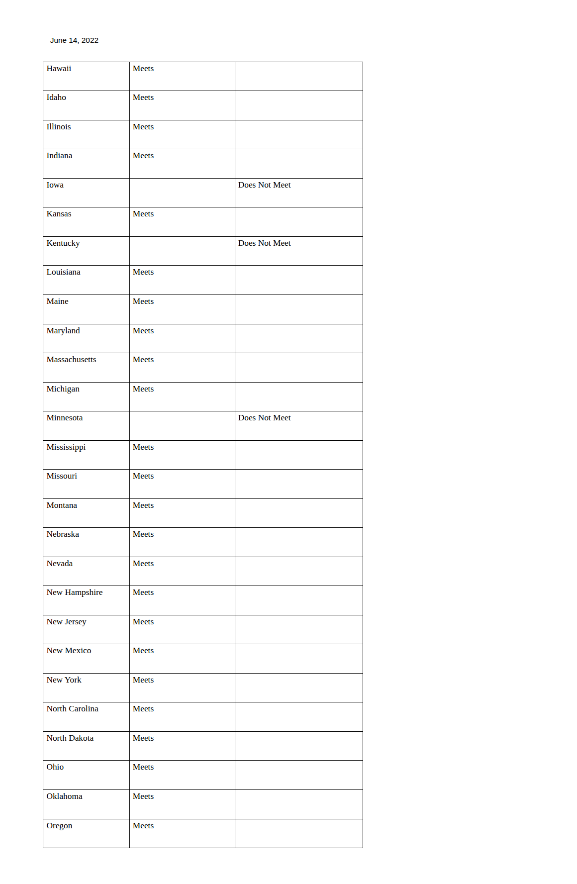June 14, 2022
| Hawaii | Meets | |
| Idaho | Meets | |
| Illinois | Meets | |
| Indiana | Meets | |
| Iowa | | Does Not Meet |
| Kansas | Meets | |
| Kentucky | | Does Not Meet |
| Louisiana | Meets | |
| Maine | Meets | |
| Maryland | Meets | |
| Massachusetts | Meets | |
| Michigan | Meets | |
| Minnesota | | Does Not Meet |
| Mississippi | Meets | |
| Missouri | Meets | |
| Montana | Meets | |
| Nebraska | Meets | |
| Nevada | Meets | |
| New Hampshire | Meets | |
| New Jersey | Meets | |
| New Mexico | Meets | |
| New York | Meets | |
| North Carolina | Meets | |
| North Dakota | Meets | |
| Ohio | Meets | |
| Oklahoma | Meets | |
| Oregon | Meets | |